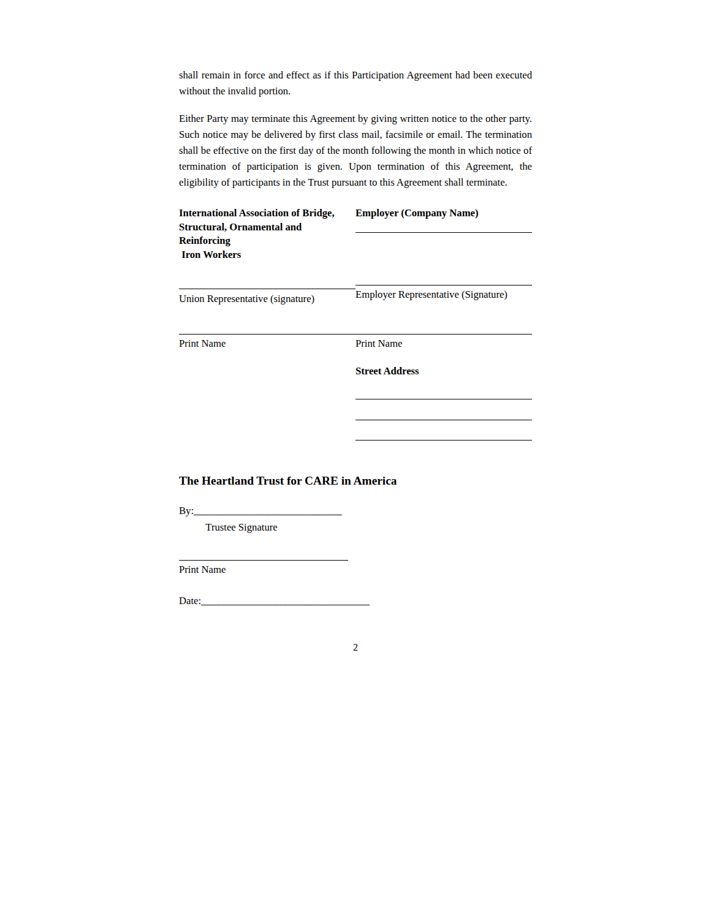shall remain in force and effect as if this Participation Agreement had been executed without the invalid portion.
Either Party may terminate this Agreement by giving written notice to the other party. Such notice may be delivered by first class mail, facsimile or email. The termination shall be effective on the first day of the month following the month in which notice of termination of participation is given. Upon termination of this Agreement, the eligibility of participants in the Trust pursuant to this Agreement shall terminate.
| International Association of Bridge, Structural, Ornamental and Reinforcing Iron Workers | Employer (Company Name) |
| Union Representative (signature) | Employer Representative (Signature) |
| Print Name | Print Name Street Address |
The Heartland Trust for CARE in America
By:_____________________________
Trustee Signature
Print Name
Date:_________________________________
2